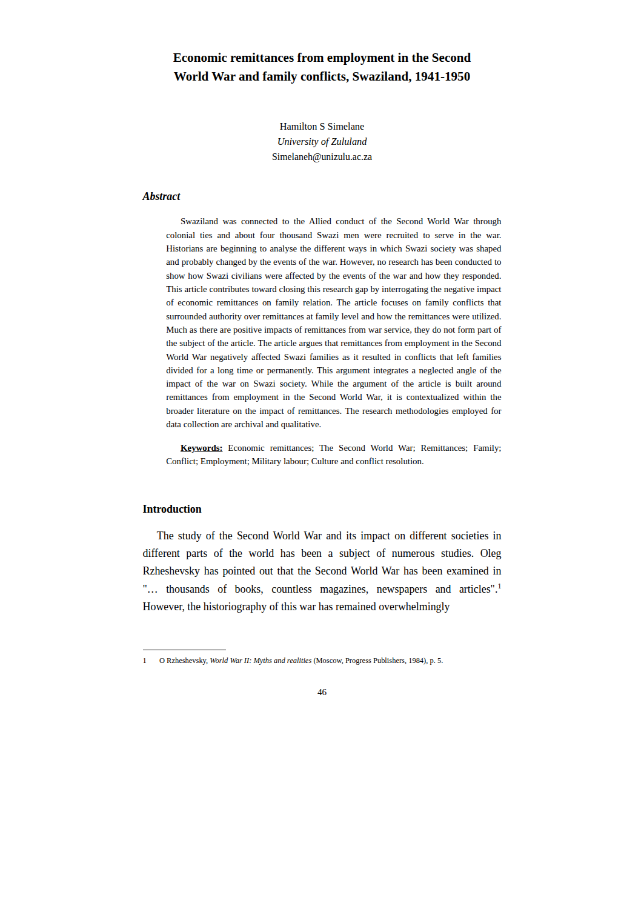Economic remittances from employment in the Second World War and family conflicts, Swaziland, 1941-1950
Hamilton S Simelane
University of Zululand
Simelaneh@unizulu.ac.za
Abstract
Swaziland was connected to the Allied conduct of the Second World War through colonial ties and about four thousand Swazi men were recruited to serve in the war. Historians are beginning to analyse the different ways in which Swazi society was shaped and probably changed by the events of the war. However, no research has been conducted to show how Swazi civilians were affected by the events of the war and how they responded. This article contributes toward closing this research gap by interrogating the negative impact of economic remittances on family relation. The article focuses on family conflicts that surrounded authority over remittances at family level and how the remittances were utilized. Much as there are positive impacts of remittances from war service, they do not form part of the subject of the article. The article argues that remittances from employment in the Second World War negatively affected Swazi families as it resulted in conflicts that left families divided for a long time or permanently. This argument integrates a neglected angle of the impact of the war on Swazi society. While the argument of the article is built around remittances from employment in the Second World War, it is contextualized within the broader literature on the impact of remittances. The research methodologies employed for data collection are archival and qualitative.
Keywords: Economic remittances; The Second World War; Remittances; Family; Conflict; Employment; Military labour; Culture and conflict resolution.
Introduction
The study of the Second World War and its impact on different societies in different parts of the world has been a subject of numerous studies. Oleg Rzheshevsky has pointed out that the Second World War has been examined in "… thousands of books, countless magazines, newspapers and articles".1 However, the historiography of this war has remained overwhelmingly
1 O Rzheshevsky, World War II: Myths and realities (Moscow, Progress Publishers, 1984), p. 5.
46